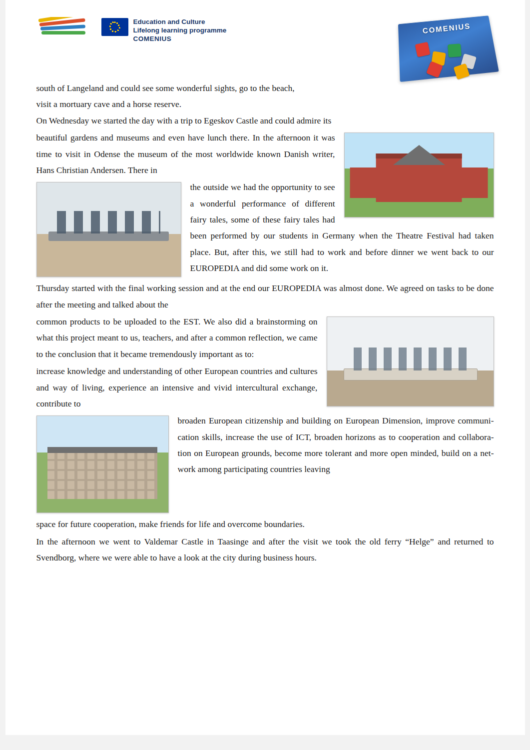Education and Culture
Lifelong learning programme
COMENIUS
COMENIUS
south of Langeland and could see some wonderful sights, go to the beach,
visit a mortuary cave and a horse reserve.
On Wednesday we started the day with a trip to Egeskov Castle and could admire its
beautiful gardens and museums and even have lunch there. In the afternoon it was time to visit in Odense the museum of the most worldwide known Danish writer, Hans Christian Andersen. There in
the outside we had the opportunity to see a wonderful performance of different fairy tales, some of these fairy tales had been performed by our students in Germany when the Theatre Festival had taken place. But, after this, we still had to work and before dinner we went back to our EUROPEDIA and did some work on it.
Thursday started with the final working session and at the end our EUROPEDIA was almost done. We agreed on tasks to be done after the meeting and talked about the
common products to be uploaded to the EST. We also did a brainstorming on what this project meant to us, teachers, and after a common reflection, we came to the conclusion that it became tremendously important as to:
increase knowledge and understanding of other European countries and cultures and way of living, experience an intensive and vivid intercultural exchange, contribute to
broaden European citizenship and building on European Dimension, improve communication skills, increase the use of ICT, broaden horizons as to cooperation and collaboration on European grounds, become more tolerant and more open minded, build on a network among participating countries leaving
space for future cooperation, make friends for life and overcome boundaries.
In the afternoon we went to Valdemar Castle in Taasinge and after the visit we took the old ferry “Helge” and returned to Svendborg, where we were able to have a look at the city during business hours.